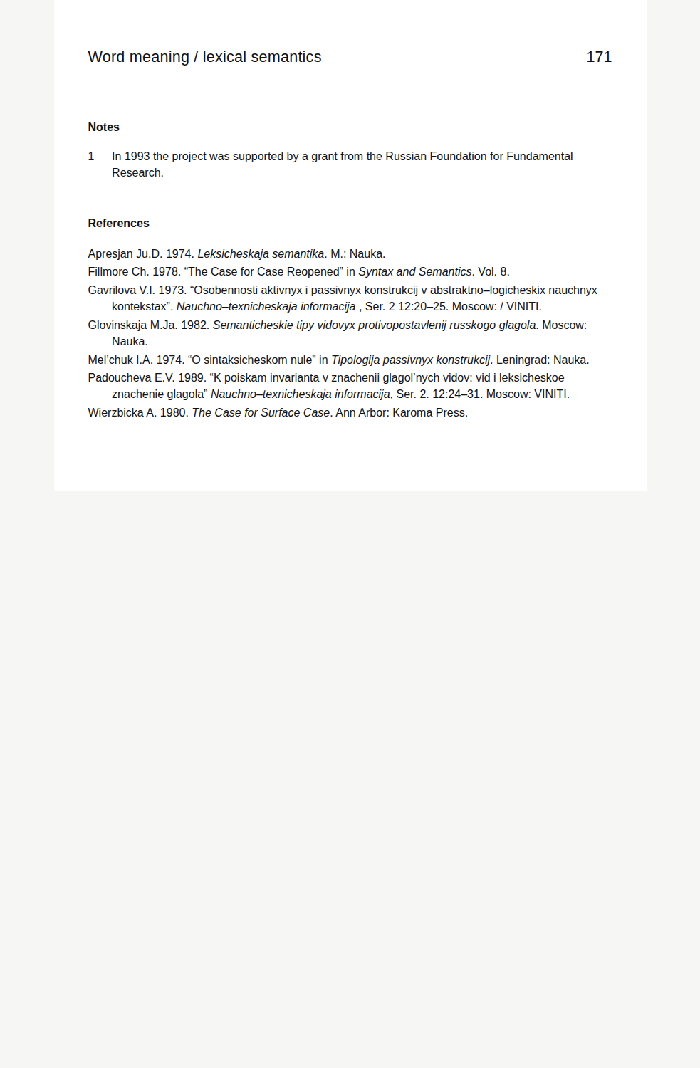Word meaning / lexical semantics 171
Notes
1 In 1993 the project was supported by a grant from the Russian Foundation for Fundamental Research.
References
Apresjan Ju.D. 1974. Leksicheskaja semantika. M.: Nauka.
Fillmore Ch. 1978. “The Case for Case Reopened” in Syntax and Semantics. Vol. 8.
Gavrilova V.I. 1973. “Osobennosti aktivnyx i passivnyx konstrukcij v abstraktno–logicheskix nauchnyx kontekstax”. Nauchno–texnicheskaja informacija , Ser. 2 12:20–25. Moscow: / VINITI.
Glovinskaja M.Ja. 1982. Semanticheskie tipy vidovyx protivopostavlenij russkogo glagola. Moscow: Nauka.
Mel’chuk I.A. 1974. “O sintaksicheskom nule” in Tipologija passivnyx konstrukcij. Leningrad: Nauka.
Padoucheva E.V. 1989. “K poiskam invarianta v znachenii glagol’nych vidov: vid i leksicheskoe znachenie glagola” Nauchno–texnicheskaja informacija, Ser. 2. 12:24–31. Moscow: VINITI.
Wierzbicka A. 1980. The Case for Surface Case. Ann Arbor: Karoma Press.